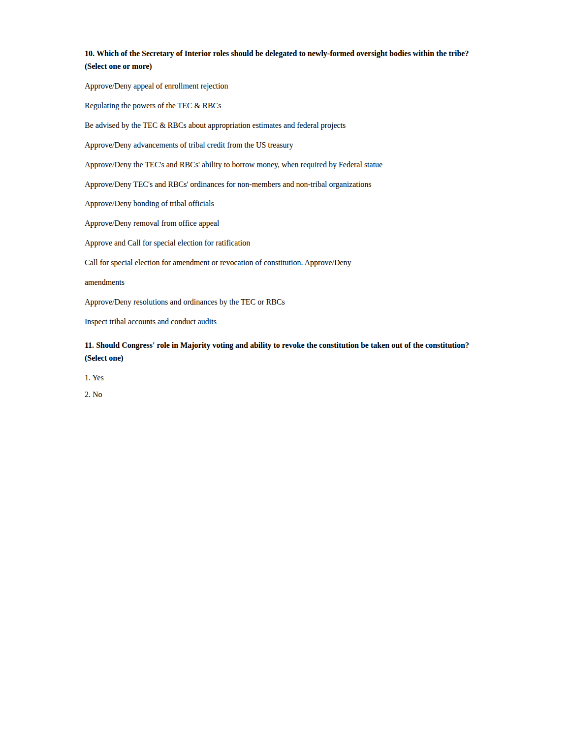10. Which of the Secretary of Interior roles should be delegated to newly-formed oversight bodies within the tribe? (Select one or more)
Approve/Deny appeal of enrollment rejection
Regulating the powers of the TEC & RBCs
Be advised by the TEC & RBCs about appropriation estimates and federal projects
Approve/Deny advancements of tribal credit from the US treasury
Approve/Deny the TEC's and RBCs' ability to borrow money, when required by Federal statue
Approve/Deny TEC's and RBCs' ordinances for non-members and non-tribal organizations
Approve/Deny bonding of tribal officials
Approve/Deny removal from office appeal
Approve and Call for special election for ratification
Call for special election for amendment or revocation of constitution. Approve/Deny
amendments
Approve/Deny resolutions and ordinances by the TEC or RBCs
Inspect tribal accounts and conduct audits
11. Should Congress' role in Majority voting and ability to revoke the constitution be taken out of the constitution? (Select one)
1. Yes
2. No